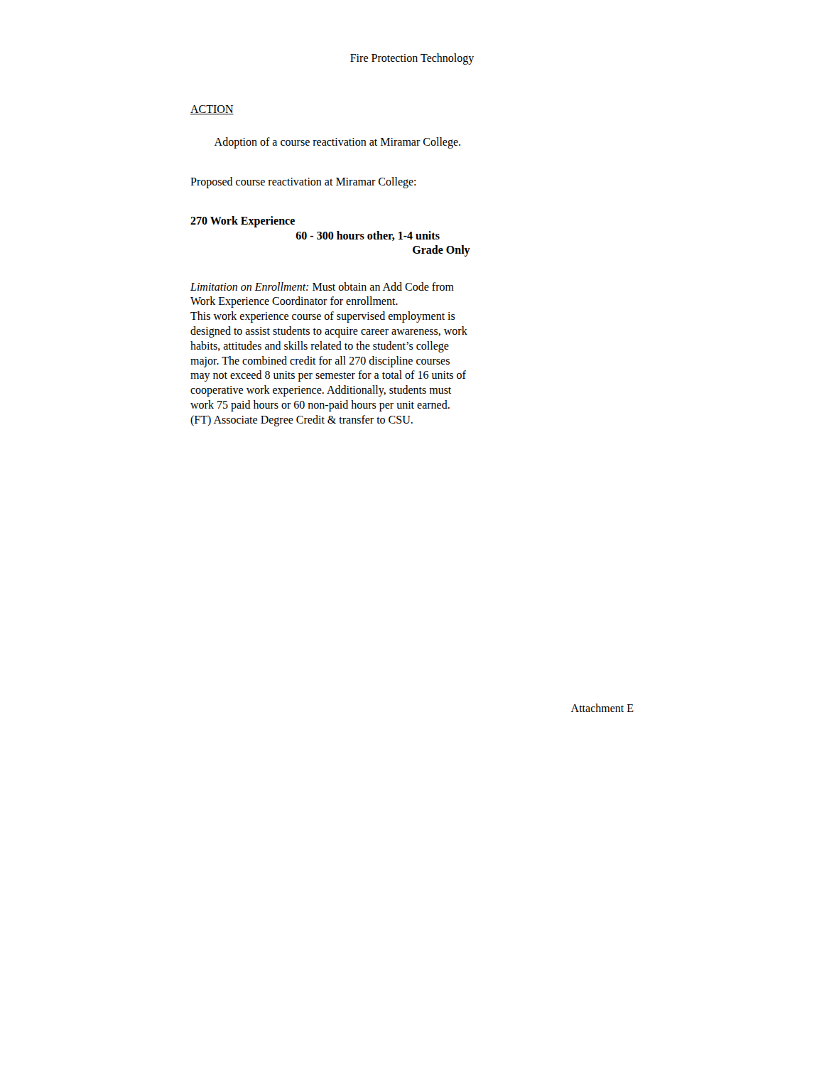Fire Protection Technology
ACTION
Adoption of a course reactivation at Miramar College.
Proposed course reactivation at Miramar College:
270 Work Experience
60 - 300 hours other, 1-4 units
Grade Only
Limitation on Enrollment: Must obtain an Add Code from Work Experience Coordinator for enrollment.
This work experience course of supervised employment is designed to assist students to acquire career awareness, work habits, attitudes and skills related to the student’s college major. The combined credit for all 270 discipline courses may not exceed 8 units per semester for a total of 16 units of cooperative work experience. Additionally, students must work 75 paid hours or 60 non-paid hours per unit earned. (FT) Associate Degree Credit & transfer to CSU.
Attachment E